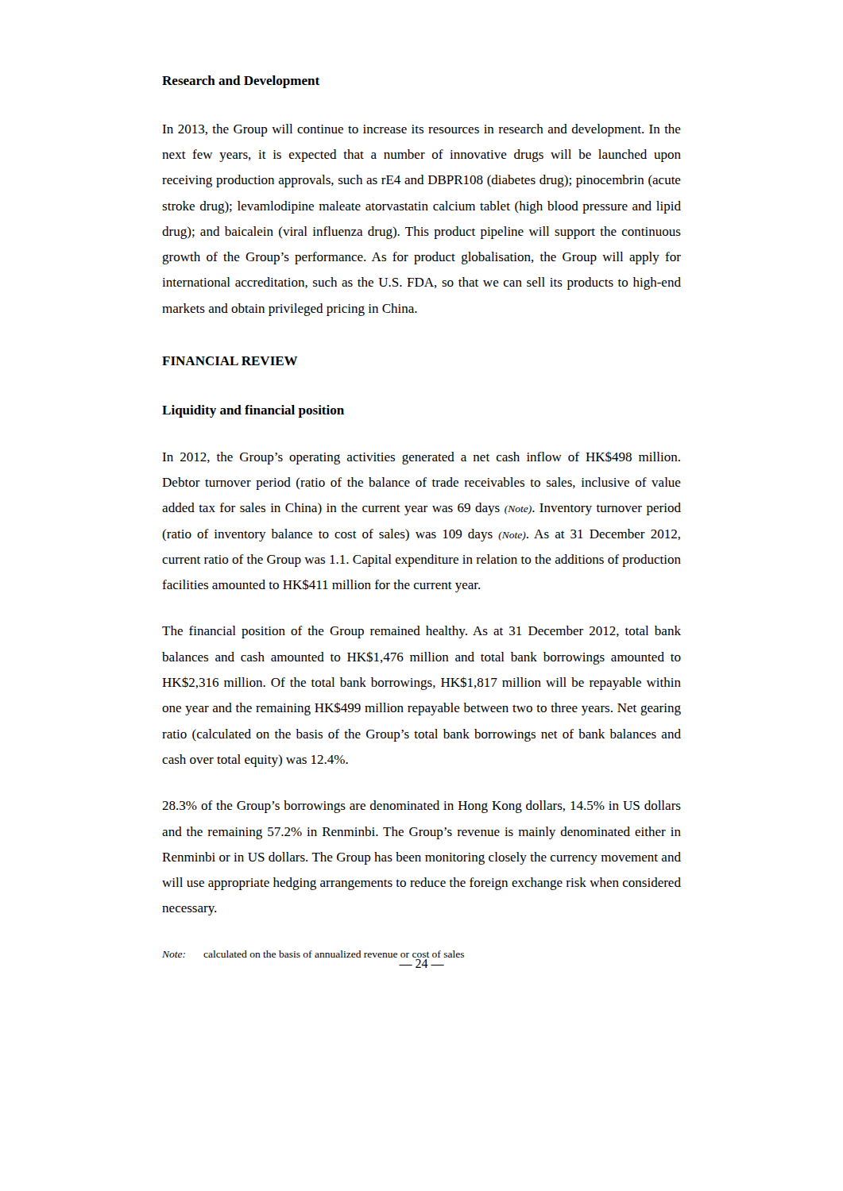Research and Development
In 2013, the Group will continue to increase its resources in research and development. In the next few years, it is expected that a number of innovative drugs will be launched upon receiving production approvals, such as rE4 and DBPR108 (diabetes drug); pinocembrin (acute stroke drug); levamlodipine maleate atorvastatin calcium tablet (high blood pressure and lipid drug); and baicalein (viral influenza drug). This product pipeline will support the continuous growth of the Group’s performance. As for product globalisation, the Group will apply for international accreditation, such as the U.S. FDA, so that we can sell its products to high-end markets and obtain privileged pricing in China.
FINANCIAL REVIEW
Liquidity and financial position
In 2012, the Group’s operating activities generated a net cash inflow of HK$498 million. Debtor turnover period (ratio of the balance of trade receivables to sales, inclusive of value added tax for sales in China) in the current year was 69 days (Note). Inventory turnover period (ratio of inventory balance to cost of sales) was 109 days (Note). As at 31 December 2012, current ratio of the Group was 1.1. Capital expenditure in relation to the additions of production facilities amounted to HK$411 million for the current year.
The financial position of the Group remained healthy. As at 31 December 2012, total bank balances and cash amounted to HK$1,476 million and total bank borrowings amounted to HK$2,316 million. Of the total bank borrowings, HK$1,817 million will be repayable within one year and the remaining HK$499 million repayable between two to three years. Net gearing ratio (calculated on the basis of the Group’s total bank borrowings net of bank balances and cash over total equity) was 12.4%.
28.3% of the Group’s borrowings are denominated in Hong Kong dollars, 14.5% in US dollars and the remaining 57.2% in Renminbi. The Group’s revenue is mainly denominated either in Renminbi or in US dollars. The Group has been monitoring closely the currency movement and will use appropriate hedging arrangements to reduce the foreign exchange risk when considered necessary.
Note: calculated on the basis of annualized revenue or cost of sales
— 24 —